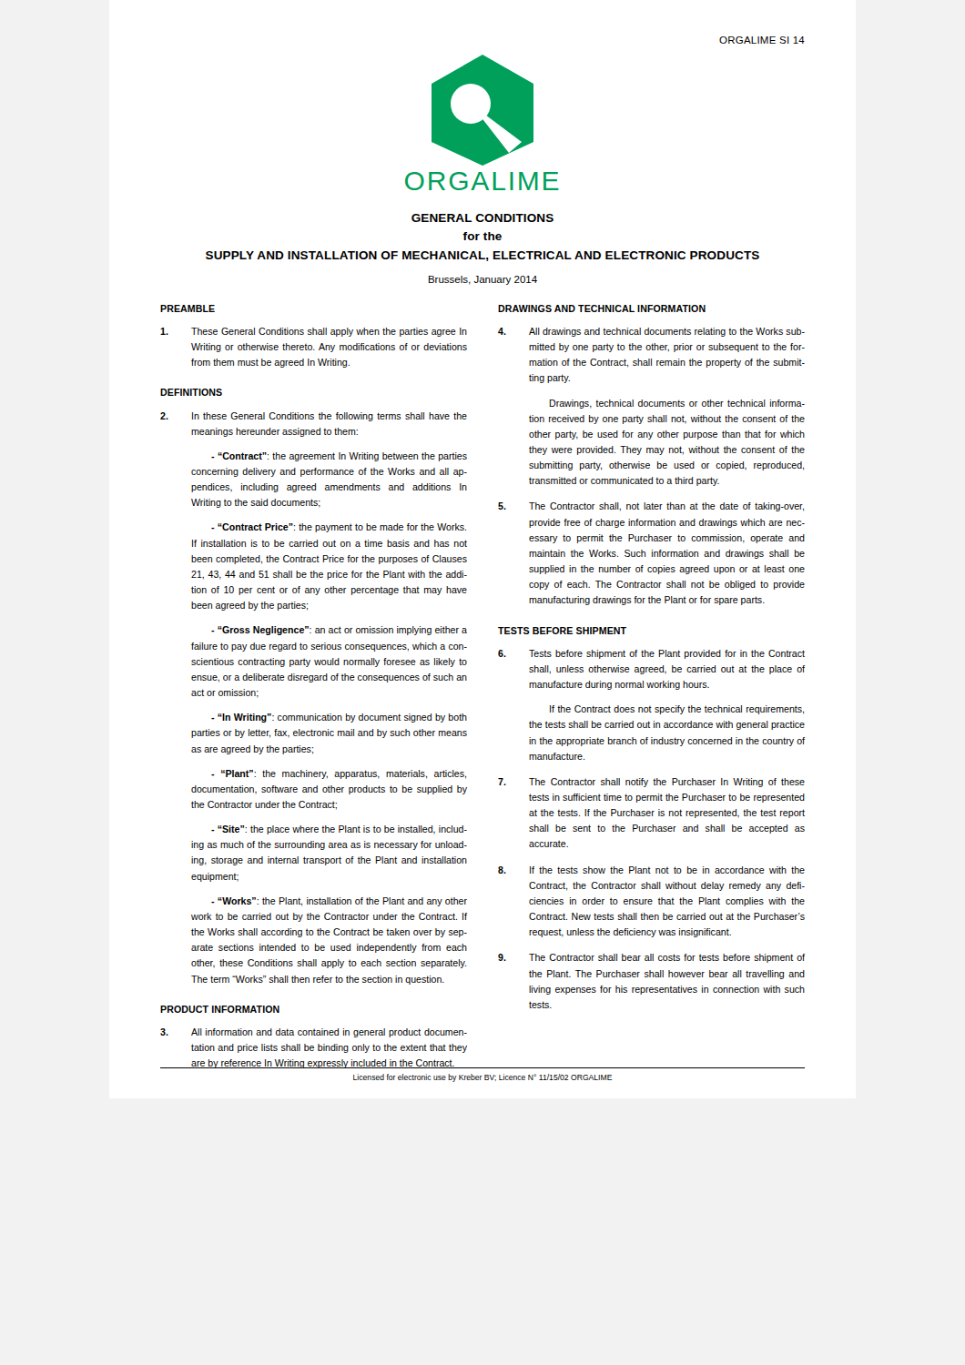ORGALIME SI 14
ORGALIME
GENERAL CONDITIONS
for the
SUPPLY AND INSTALLATION OF MECHANICAL, ELECTRICAL AND ELECTRONIC PRODUCTS
Brussels, January 2014
Preamble
1.
These General Conditions shall apply when the parties agree In Writing or otherwise thereto. Any modifications of or deviations from them must be agreed In Writing.
Definitions
2.
In these General Conditions the following terms shall have the meanings hereunder assigned to them:
- “Contract”: the agreement In Writing between the parties concerning delivery and performance of the Works and all appendices, including agreed amendments and additions In Writing to the said documents;
- “Contract Price”: the payment to be made for the Works. If installation is to be carried out on a time basis and has not been completed, the Contract Price for the purposes of Clauses 21, 43, 44 and 51 shall be the price for the Plant with the addition of 10 per cent or of any other percentage that may have been agreed by the parties;
- “Gross Negligence”: an act or omission implying either a failure to pay due regard to serious consequences, which a conscientious contracting party would normally foresee as likely to ensue, or a deliberate disregard of the consequences of such an act or omission;
- “In Writing”: communication by document signed by both parties or by letter, fax, electronic mail and by such other means as are agreed by the parties;
- “Plant”: the machinery, apparatus, materials, articles, documentation, software and other products to be supplied by the Contractor under the Contract;
- “Site”: the place where the Plant is to be installed, including as much of the surrounding area as is necessary for unloading, storage and internal transport of the Plant and installation equipment;
- “Works”: the Plant, installation of the Plant and any other work to be carried out by the Contractor under the Contract. If the Works shall according to the Contract be taken over by separate sections intended to be used independently from each other, these Conditions shall apply to each section separately. The term “Works” shall then refer to the section in question.
Product information
3.
All information and data contained in general product documentation and price lists shall be binding only to the extent that they are by reference In Writing expressly included in the Contract.
Drawings and technical information
4.
All drawings and technical documents relating to the Works submitted by one party to the other, prior or subsequent to the formation of the Contract, shall remain the property of the submitting party.
Drawings, technical documents or other technical information received by one party shall not, without the consent of the other party, be used for any other purpose than that for which they were provided. They may not, without the consent of the submitting party, otherwise be used or copied, reproduced, transmitted or communicated to a third party.
5.
The Contractor shall, not later than at the date of taking-over, provide free of charge information and drawings which are necessary to permit the Purchaser to commission, operate and maintain the Works. Such information and drawings shall be supplied in the number of copies agreed upon or at least one copy of each. The Contractor shall not be obliged to provide manufacturing drawings for the Plant or for spare parts.
Tests before shipment
6.
Tests before shipment of the Plant provided for in the Contract shall, unless otherwise agreed, be carried out at the place of manufacture during normal working hours.
If the Contract does not specify the technical requirements, the tests shall be carried out in accordance with general practice in the appropriate branch of industry concerned in the country of manufacture.
7.
The Contractor shall notify the Purchaser In Writing of these tests in sufficient time to permit the Purchaser to be represented at the tests. If the Purchaser is not represented, the test report shall be sent to the Purchaser and shall be accepted as accurate.
8.
If the tests show the Plant not to be in accordance with the Contract, the Contractor shall without delay remedy any deficiencies in order to ensure that the Plant complies with the Contract. New tests shall then be carried out at the Purchaser’s request, unless the deficiency was insignificant.
9.
The Contractor shall bear all costs for tests before shipment of the Plant. The Purchaser shall however bear all travelling and living expenses for his representatives in connection with such tests.
Licensed for electronic use by Kreber BV; Licence N° 11/15/02 ORGALIME